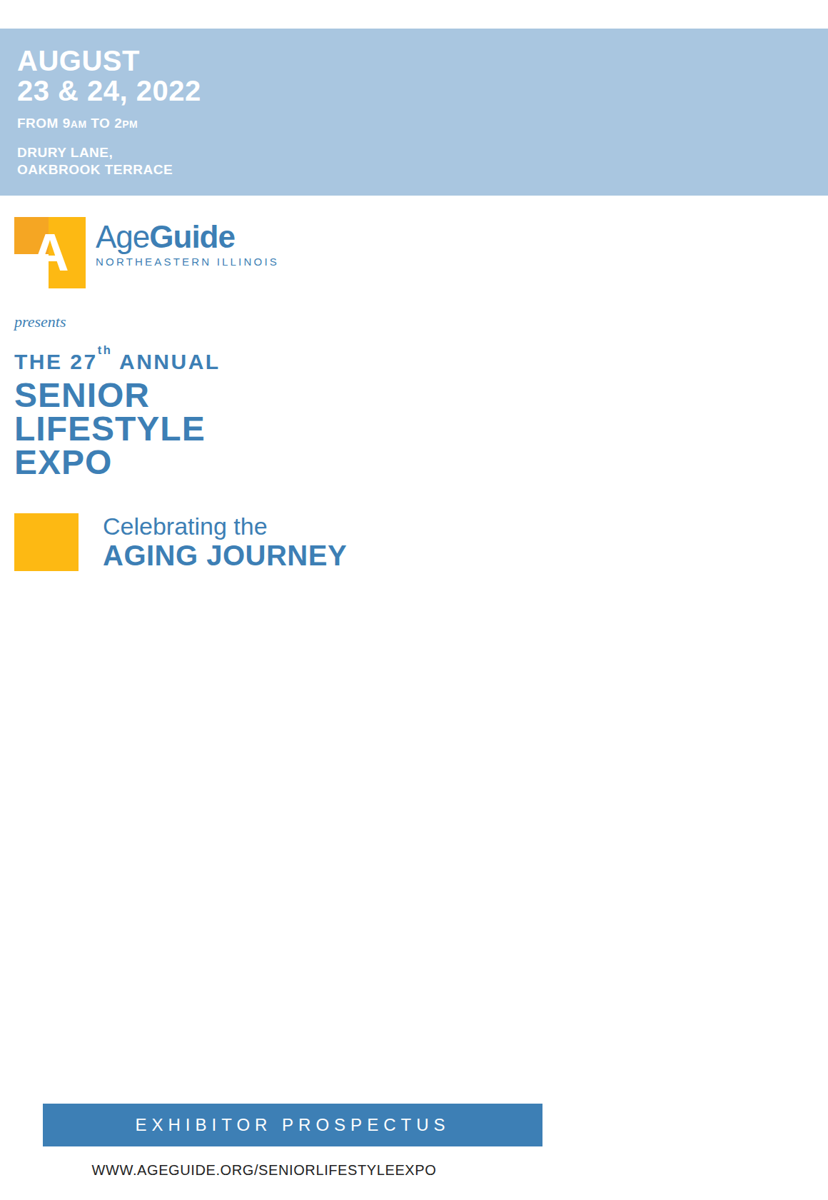AUGUST
23 & 24, 2022
FROM 9AM TO 2PM
DRURY LANE,
OAKBROOK TERRACE
A
AgeGuide
NORTHEASTERN ILLINOIS
presents
THE 27th ANNUAL SENIOR
LIFESTYLE
EXPO
Celebrating the AGING JOURNEY
EXHIBITOR PROSPECTUS
WWW.AGEGUIDE.ORG/SENIORLIFESTYLEEXPO